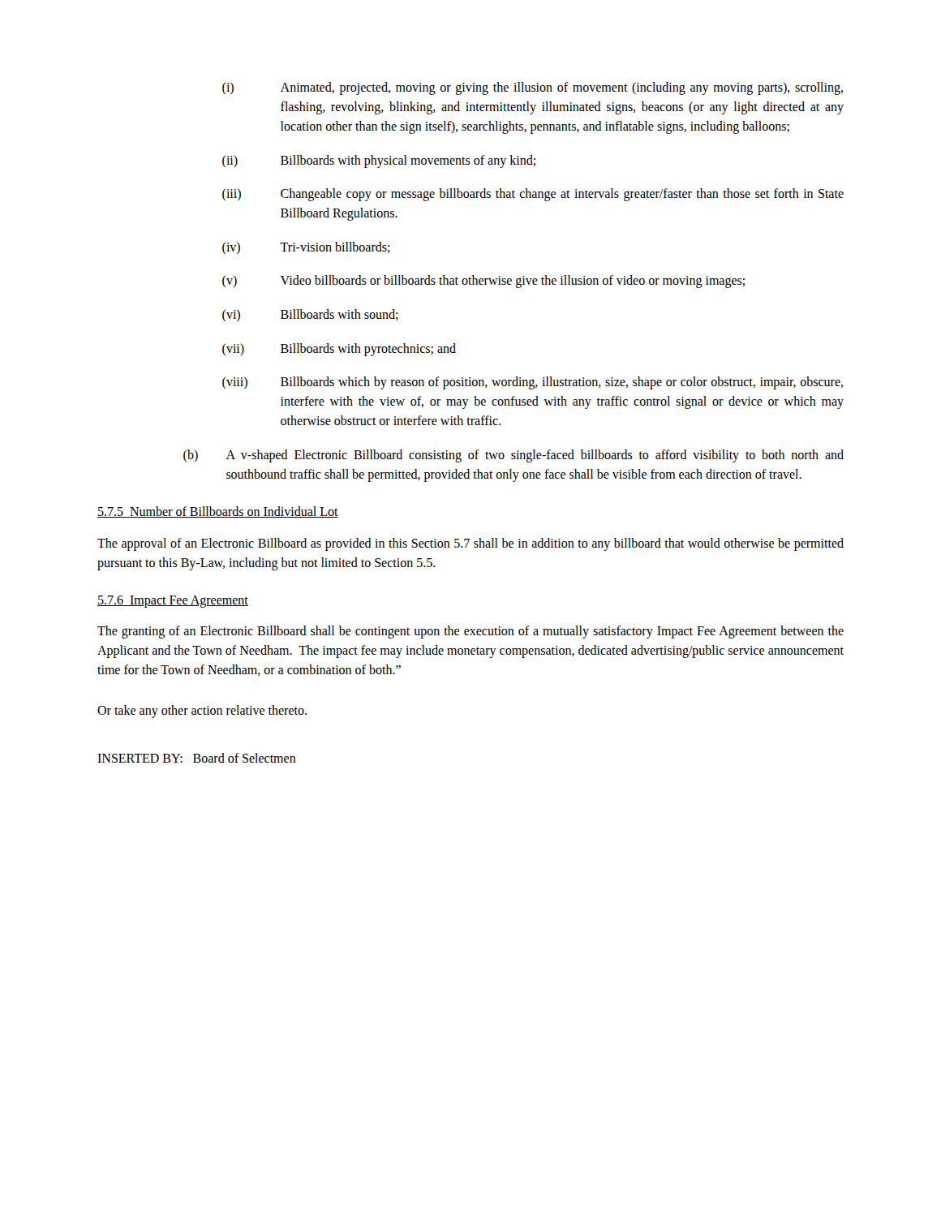(i) Animated, projected, moving or giving the illusion of movement (including any moving parts), scrolling, flashing, revolving, blinking, and intermittently illuminated signs, beacons (or any light directed at any location other than the sign itself), searchlights, pennants, and inflatable signs, including balloons;
(ii) Billboards with physical movements of any kind;
(iii) Changeable copy or message billboards that change at intervals greater/faster than those set forth in State Billboard Regulations.
(iv) Tri-vision billboards;
(v) Video billboards or billboards that otherwise give the illusion of video or moving images;
(vi) Billboards with sound;
(vii) Billboards with pyrotechnics; and
(viii) Billboards which by reason of position, wording, illustration, size, shape or color obstruct, impair, obscure, interfere with the view of, or may be confused with any traffic control signal or device or which may otherwise obstruct or interfere with traffic.
(b) A v-shaped Electronic Billboard consisting of two single-faced billboards to afford visibility to both north and southbound traffic shall be permitted, provided that only one face shall be visible from each direction of travel.
5.7.5 Number of Billboards on Individual Lot
The approval of an Electronic Billboard as provided in this Section 5.7 shall be in addition to any billboard that would otherwise be permitted pursuant to this By-Law, including but not limited to Section 5.5.
5.7.6 Impact Fee Agreement
The granting of an Electronic Billboard shall be contingent upon the execution of a mutually satisfactory Impact Fee Agreement between the Applicant and the Town of Needham. The impact fee may include monetary compensation, dedicated advertising/public service announcement time for the Town of Needham, or a combination of both.”
Or take any other action relative thereto.
INSERTED BY: Board of Selectmen